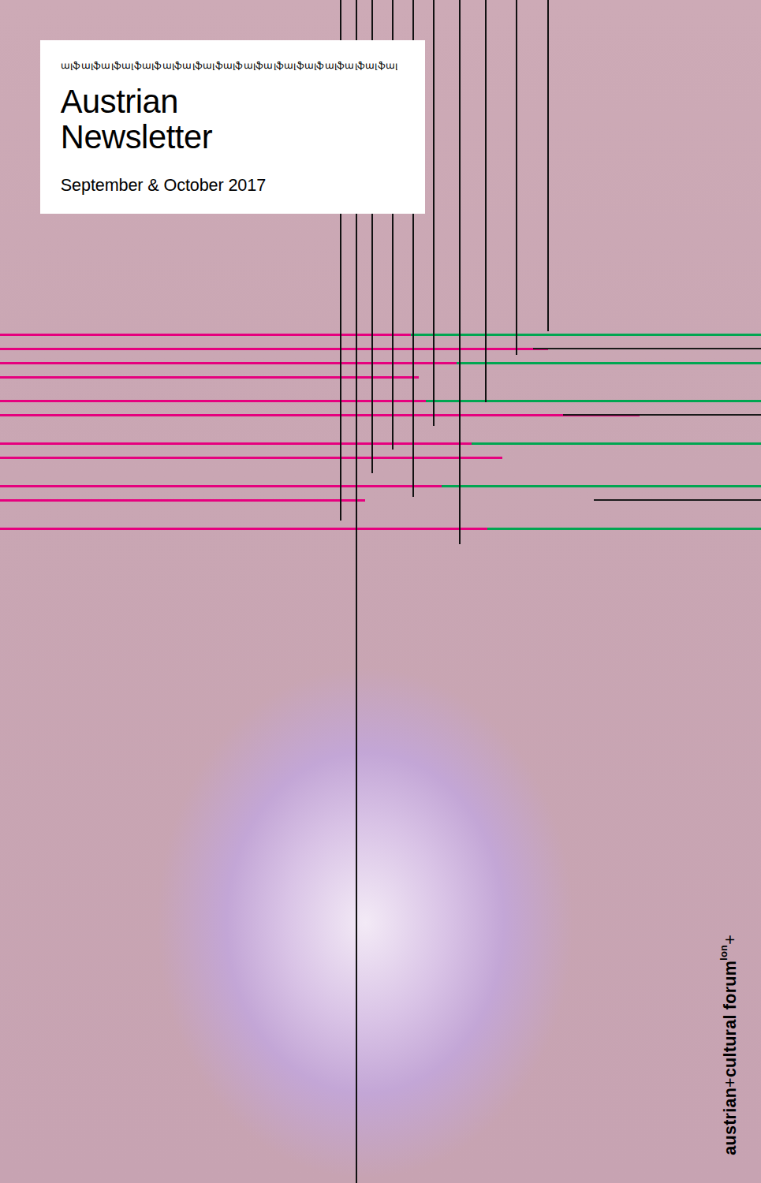ալֆալֆալֆալֆալֆալֆալֆալֆալֆալֆալֆալֆալֆալֆալֆալֆալ
Austrian
Newsletter
September & October 2017
austrian+cultural forumlon+